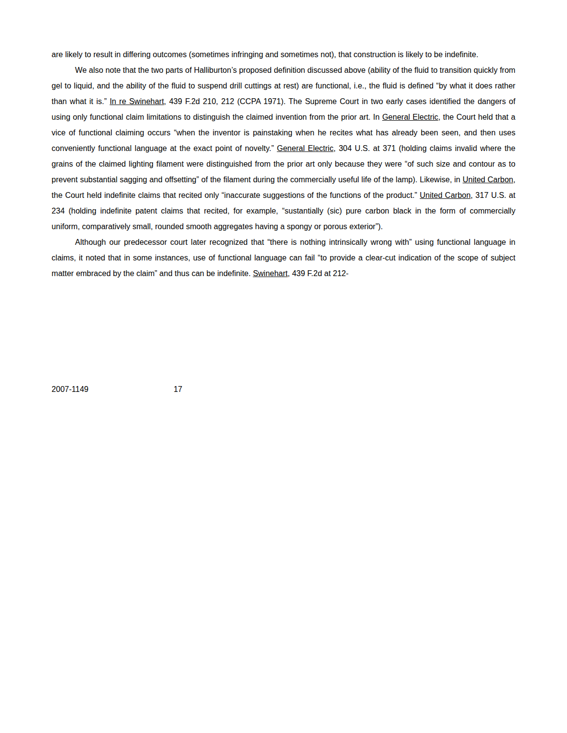are likely to result in differing outcomes (sometimes infringing and sometimes not), that construction is likely to be indefinite.
We also note that the two parts of Halliburton’s proposed definition discussed above (ability of the fluid to transition quickly from gel to liquid, and the ability of the fluid to suspend drill cuttings at rest) are functional, i.e., the fluid is defined “by what it does rather than what it is.” In re Swinehart, 439 F.2d 210, 212 (CCPA 1971). The Supreme Court in two early cases identified the dangers of using only functional claim limitations to distinguish the claimed invention from the prior art. In General Electric, the Court held that a vice of functional claiming occurs “when the inventor is painstaking when he recites what has already been seen, and then uses conveniently functional language at the exact point of novelty.” General Electric, 304 U.S. at 371 (holding claims invalid where the grains of the claimed lighting filament were distinguished from the prior art only because they were “of such size and contour as to prevent substantial sagging and offsetting” of the filament during the commercially useful life of the lamp). Likewise, in United Carbon, the Court held indefinite claims that recited only “inaccurate suggestions of the functions of the product.” United Carbon, 317 U.S. at 234 (holding indefinite patent claims that recited, for example, “sustantially (sic) pure carbon black in the form of commercially uniform, comparatively small, rounded smooth aggregates having a spongy or porous exterior”).
Although our predecessor court later recognized that “there is nothing intrinsically wrong with” using functional language in claims, it noted that in some instances, use of functional language can fail “to provide a clear-cut indication of the scope of subject matter embraced by the claim” and thus can be indefinite. Swinehart, 439 F.2d at 212-
2007-1149 17